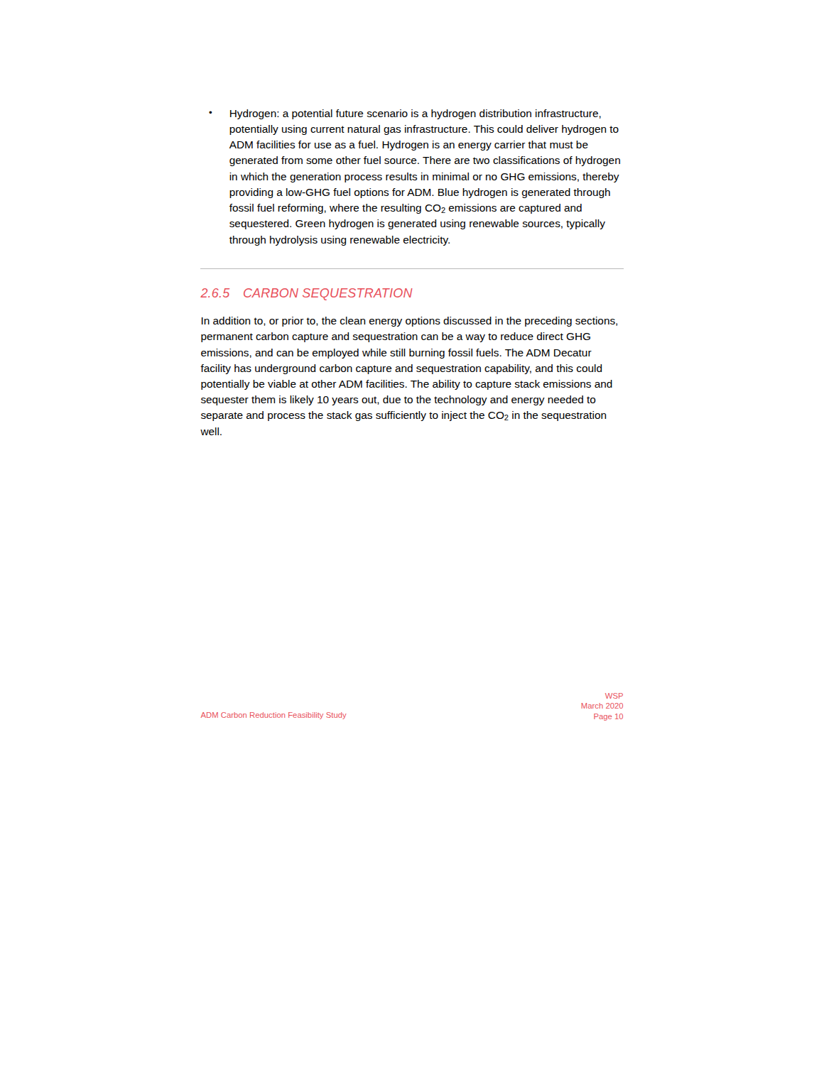Hydrogen: a potential future scenario is a hydrogen distribution infrastructure, potentially using current natural gas infrastructure. This could deliver hydrogen to ADM facilities for use as a fuel. Hydrogen is an energy carrier that must be generated from some other fuel source. There are two classifications of hydrogen in which the generation process results in minimal or no GHG emissions, thereby providing a low-GHG fuel options for ADM. Blue hydrogen is generated through fossil fuel reforming, where the resulting CO2 emissions are captured and sequestered. Green hydrogen is generated using renewable sources, typically through hydrolysis using renewable electricity.
2.6.5 CARBON SEQUESTRATION
In addition to, or prior to, the clean energy options discussed in the preceding sections, permanent carbon capture and sequestration can be a way to reduce direct GHG emissions, and can be employed while still burning fossil fuels. The ADM Decatur facility has underground carbon capture and sequestration capability, and this could potentially be viable at other ADM facilities. The ability to capture stack emissions and sequester them is likely 10 years out, due to the technology and energy needed to separate and process the stack gas sufficiently to inject the CO2 in the sequestration well.
ADM Carbon Reduction Feasibility Study
WSP
March 2020
Page 10